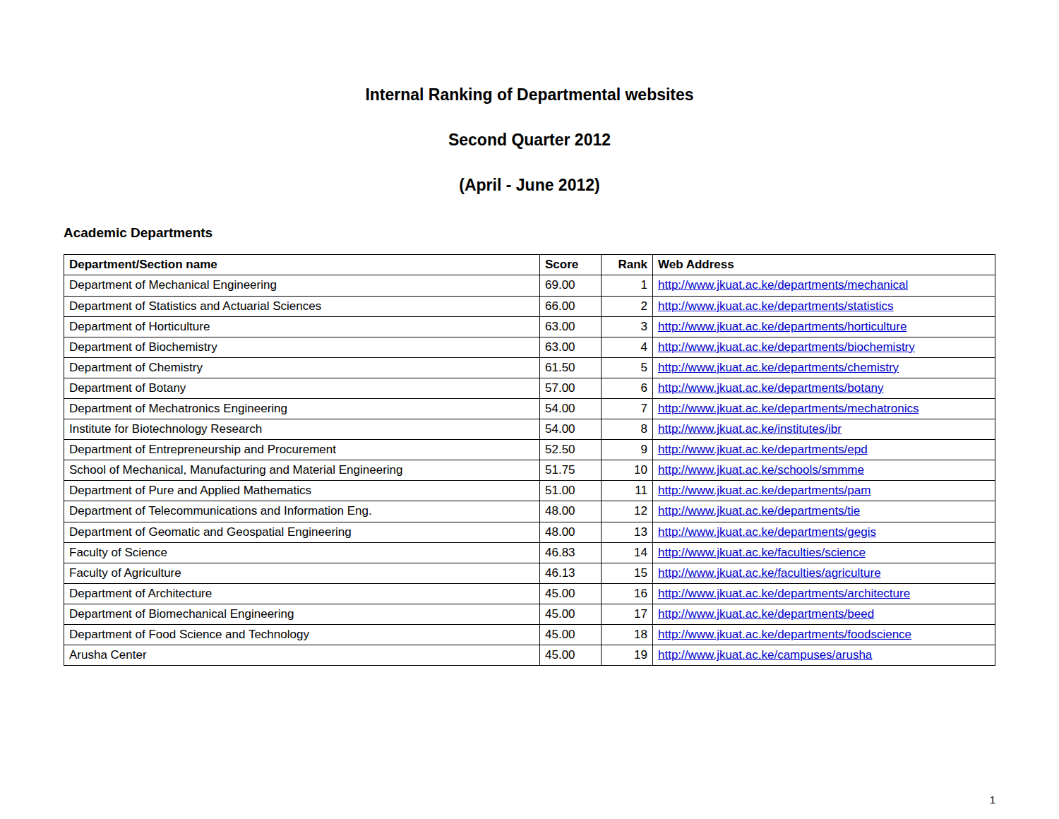Internal Ranking of Departmental websites
Second Quarter 2012
(April - June 2012)
Academic Departments
| Department/Section name | Score | Rank | Web Address |
| --- | --- | --- | --- |
| Department of Mechanical Engineering | 69.00 | 1 | http://www.jkuat.ac.ke/departments/mechanical |
| Department of Statistics and Actuarial Sciences | 66.00 | 2 | http://www.jkuat.ac.ke/departments/statistics |
| Department of Horticulture | 63.00 | 3 | http://www.jkuat.ac.ke/departments/horticulture |
| Department of Biochemistry | 63.00 | 4 | http://www.jkuat.ac.ke/departments/biochemistry |
| Department of Chemistry | 61.50 | 5 | http://www.jkuat.ac.ke/departments/chemistry |
| Department of Botany | 57.00 | 6 | http://www.jkuat.ac.ke/departments/botany |
| Department of Mechatronics Engineering | 54.00 | 7 | http://www.jkuat.ac.ke/departments/mechatronics |
| Institute for Biotechnology Research | 54.00 | 8 | http://www.jkuat.ac.ke/institutes/ibr |
| Department of Entrepreneurship and Procurement | 52.50 | 9 | http://www.jkuat.ac.ke/departments/epd |
| School of Mechanical, Manufacturing and Material Engineering | 51.75 | 10 | http://www.jkuat.ac.ke/schools/smmme |
| Department of Pure and Applied Mathematics | 51.00 | 11 | http://www.jkuat.ac.ke/departments/pam |
| Department of Telecommunications and Information Eng. | 48.00 | 12 | http://www.jkuat.ac.ke/departments/tie |
| Department of Geomatic and Geospatial Engineering | 48.00 | 13 | http://www.jkuat.ac.ke/departments/gegis |
| Faculty of Science | 46.83 | 14 | http://www.jkuat.ac.ke/faculties/science |
| Faculty of Agriculture | 46.13 | 15 | http://www.jkuat.ac.ke/faculties/agriculture |
| Department of Architecture | 45.00 | 16 | http://www.jkuat.ac.ke/departments/architecture |
| Department of Biomechanical Engineering | 45.00 | 17 | http://www.jkuat.ac.ke/departments/beed |
| Department of Food Science and Technology | 45.00 | 18 | http://www.jkuat.ac.ke/departments/foodscience |
| Arusha Center | 45.00 | 19 | http://www.jkuat.ac.ke/campuses/arusha |
1